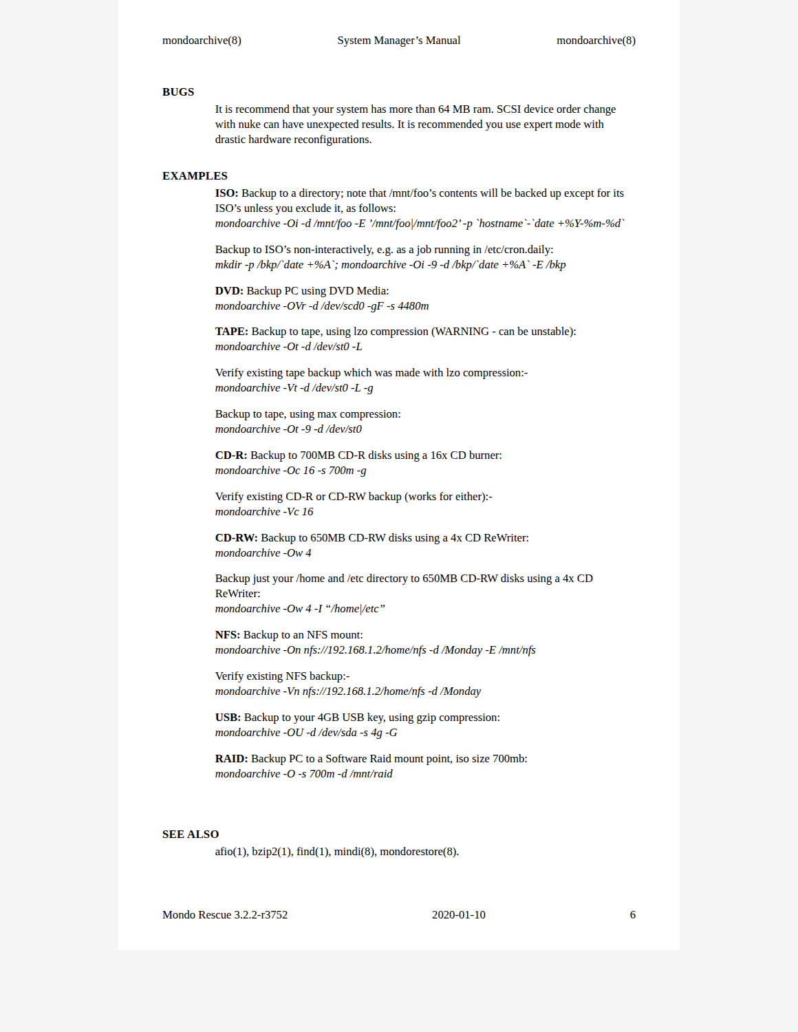mondoarchive(8) System Manager’s Manual mondoarchive(8)
BUGS
It is recommend that your system has more than 64 MB ram. SCSI device order change with nuke can have unexpected results. It is recommended you use expert mode with drastic hardware reconfigurations.
EXAMPLES
ISO: Backup to a directory; note that /mnt/foo’s contents will be backed up except for its ISO’s unless you exclude it, as follows:
mondoarchive -Oi -d /mnt/foo -E ’/mnt/foo|/mnt/foo2’ -p `hostname`-`date +%Y-%m-%d`
Backup to ISO’s non-interactively, e.g. as a job running in /etc/cron.daily:
mkdir -p /bkp/`date +%A`; mondoarchive -Oi -9 -d /bkp/`date +%A` -E /bkp
DVD: Backup PC using DVD Media:
mondoarchive -OVr -d /dev/scd0 -gF -s 4480m
TAPE: Backup to tape, using lzo compression (WARNING - can be unstable):
mondoarchive -Ot -d /dev/st0 -L
Verify existing tape backup which was made with lzo compression:-
mondoarchive -Vt -d /dev/st0 -L -g
Backup to tape, using max compression:
mondoarchive -Ot -9 -d /dev/st0
CD-R: Backup to 700MB CD-R disks using a 16x CD burner:
mondoarchive -Oc 16 -s 700m -g
Verify existing CD-R or CD-RW backup (works for either):-
mondoarchive -Vc 16
CD-RW: Backup to 650MB CD-RW disks using a 4x CD ReWriter:
mondoarchive -Ow 4
Backup just your /home and /etc directory to 650MB CD-RW disks using a 4x CD ReWriter:
mondoarchive -Ow 4 -I “/home|/etc”
NFS: Backup to an NFS mount:
mondoarchive -On nfs://192.168.1.2/home/nfs -d /Monday -E /mnt/nfs
Verify existing NFS backup:-
mondoarchive -Vn nfs://192.168.1.2/home/nfs -d /Monday
USB: Backup to your 4GB USB key, using gzip compression:
mondoarchive -OU -d /dev/sda -s 4g -G
RAID: Backup PC to a Software Raid mount point, iso size 700mb:
mondoarchive -O -s 700m -d /mnt/raid
SEE ALSO
afio(1), bzip2(1), find(1), mindi(8), mondorestore(8).
Mondo Rescue 3.2.2-r3752 2020-01-10 6